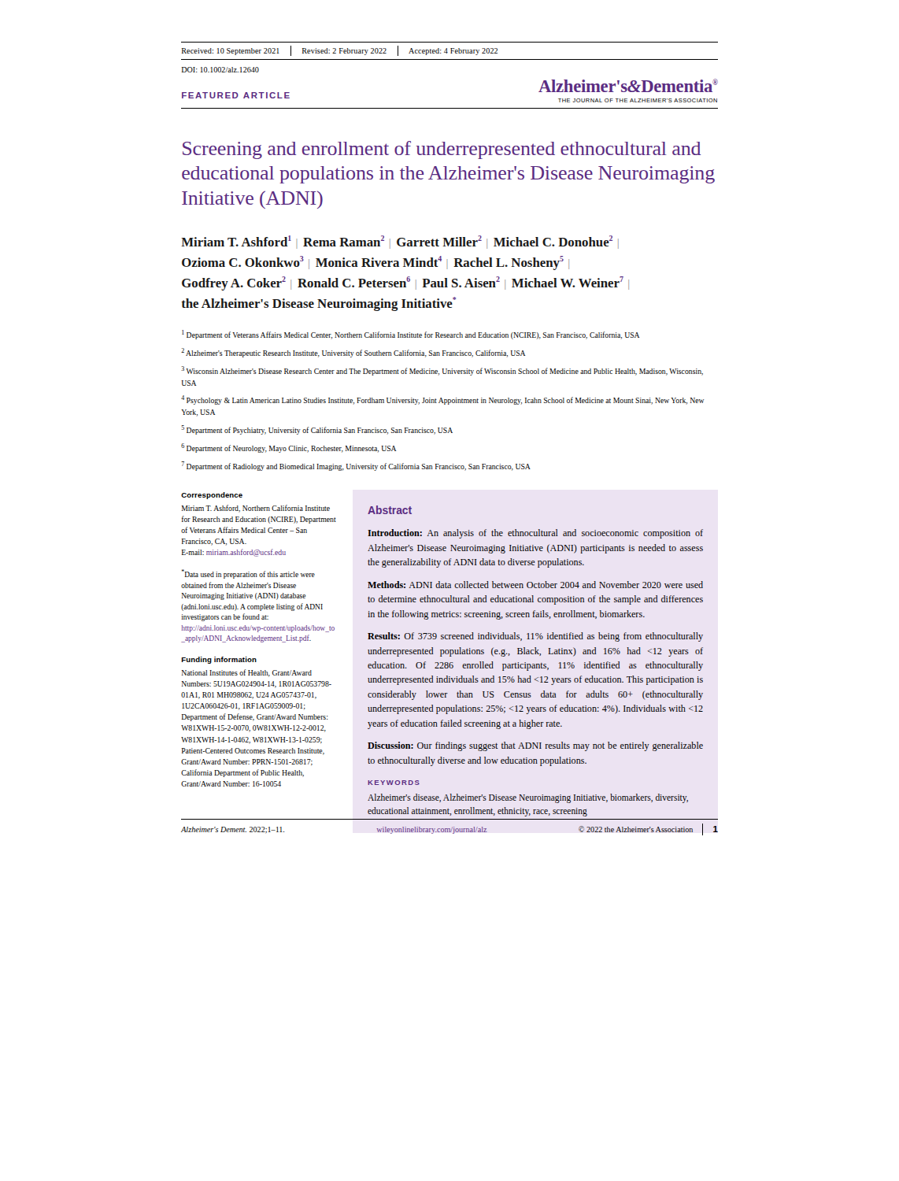Received: 10 September 2021 Revised: 2 February 2022 Accepted: 4 February 2022
DOI: 10.1002/alz.12640
Featured Article
Alzheimer's&Dementia®
THE JOURNAL OF THE ALZHEIMER'S ASSOCIATION
Screening and enrollment of underrepresented ethnocultural and educational populations in the Alzheimer's Disease Neuroimaging Initiative (ADNI)
Miriam T. Ashford1|Rema Raman2|Garrett Miller2|Michael C. Donohue2|
Ozioma C. Okonkwo3|Monica Rivera Mindt4|Rachel L. Nosheny5|
Godfrey A. Coker2|Ronald C. Petersen6|Paul S. Aisen2|Michael W. Weiner7|
the Alzheimer's Disease Neuroimaging Initiative*
1 Department of Veterans Affairs Medical Center, Northern California Institute for Research and Education (NCIRE), San Francisco, California, USA
2 Alzheimer's Therapeutic Research Institute, University of Southern California, San Francisco, California, USA
3 Wisconsin Alzheimer's Disease Research Center and The Department of Medicine, University of Wisconsin School of Medicine and Public Health, Madison, Wisconsin, USA
4 Psychology & Latin American Latino Studies Institute, Fordham University, Joint Appointment in Neurology, Icahn School of Medicine at Mount Sinai, New York, New York, USA
5 Department of Psychiatry, University of California San Francisco, San Francisco, USA
6 Department of Neurology, Mayo Clinic, Rochester, Minnesota, USA
7 Department of Radiology and Biomedical Imaging, University of California San Francisco, San Francisco, USA
Correspondence
Miriam T. Ashford, Northern California Institute for Research and Education (NCIRE), Department of Veterans Affairs Medical Center – San Francisco, CA, USA.
E-mail: miriam.ashford@ucsf.edu
*Data used in preparation of this article were obtained from the Alzheimer's Disease Neuroimaging Initiative (ADNI) database (adni.loni.usc.edu). A complete listing of ADNI investigators can be found at:
http://adni.loni.usc.edu/wp-content/uploads/how_to_apply/ADNI_Acknowledgement_List.pdf.
Funding information
National Institutes of Health, Grant/Award Numbers: 5U19AG024904-14, 1R01AG053798-01A1, R01 MH098062, U24 AG057437-01, 1U2CA060426-01, 1RF1AG059009-01; Department of Defense, Grant/Award Numbers: W81XWH-15-2-0070, 0W81XWH-12-2-0012, W81XWH-14-1-0462, W81XWH-13-1-0259; Patient-Centered Outcomes Research Institute, Grant/Award Number: PPRN-1501-26817; California Department of Public Health, Grant/Award Number: 16-10054
Abstract
Introduction: An analysis of the ethnocultural and socioeconomic composition of Alzheimer's Disease Neuroimaging Initiative (ADNI) participants is needed to assess the generalizability of ADNI data to diverse populations.
Methods: ADNI data collected between October 2004 and November 2020 were used to determine ethnocultural and educational composition of the sample and differences in the following metrics: screening, screen fails, enrollment, biomarkers.
Results: Of 3739 screened individuals, 11% identified as being from ethnoculturally underrepresented populations (e.g., Black, Latinx) and 16% had <12 years of education. Of 2286 enrolled participants, 11% identified as ethnoculturally underrepresented individuals and 15% had <12 years of education. This participation is considerably lower than US Census data for adults 60+ (ethnoculturally underrepresented populations: 25%; <12 years of education: 4%). Individuals with <12 years of education failed screening at a higher rate.
Discussion: Our findings suggest that ADNI results may not be entirely generalizable to ethnoculturally diverse and low education populations.
KEYWORDS
Alzheimer's disease, Alzheimer's Disease Neuroimaging Initiative, biomarkers, diversity, educational attainment, enrollment, ethnicity, race, screening
Alzheimer's Dement. 2022;1–11.
wileyonlinelibrary.com/journal/alz
© 2022 the Alzheimer's Association 1